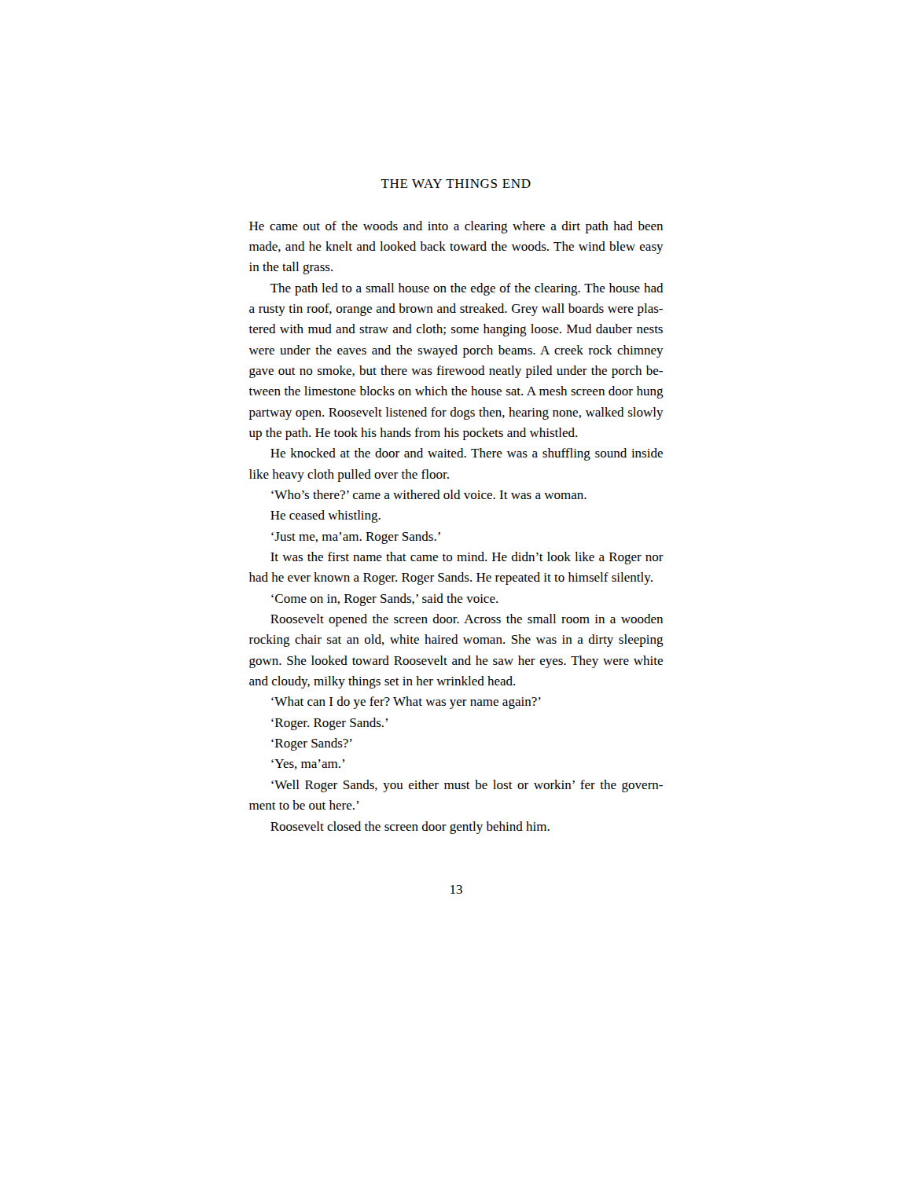THE WAY THINGS END
He came out of the woods and into a clearing where a dirt path had been made, and he knelt and looked back toward the woods. The wind blew easy in the tall grass.
The path led to a small house on the edge of the clearing. The house had a rusty tin roof, orange and brown and streaked. Grey wall boards were plastered with mud and straw and cloth; some hanging loose. Mud dauber nests were under the eaves and the swayed porch beams. A creek rock chimney gave out no smoke, but there was firewood neatly piled under the porch between the limestone blocks on which the house sat. A mesh screen door hung partway open. Roosevelt listened for dogs then, hearing none, walked slowly up the path. He took his hands from his pockets and whistled.
He knocked at the door and waited. There was a shuffling sound inside like heavy cloth pulled over the floor.
‘Who’s there?’ came a withered old voice. It was a woman.
He ceased whistling.
‘Just me, ma’am. Roger Sands.’
It was the first name that came to mind. He didn’t look like a Roger nor had he ever known a Roger. Roger Sands. He repeated it to himself silently.
‘Come on in, Roger Sands,’ said the voice.
Roosevelt opened the screen door. Across the small room in a wooden rocking chair sat an old, white haired woman. She was in a dirty sleeping gown. She looked toward Roosevelt and he saw her eyes. They were white and cloudy, milky things set in her wrinkled head.
‘What can I do ye fer? What was yer name again?’
‘Roger. Roger Sands.’
‘Roger Sands?’
‘Yes, ma’am.’
‘Well Roger Sands, you either must be lost or workin’ fer the government to be out here.’
Roosevelt closed the screen door gently behind him.
13